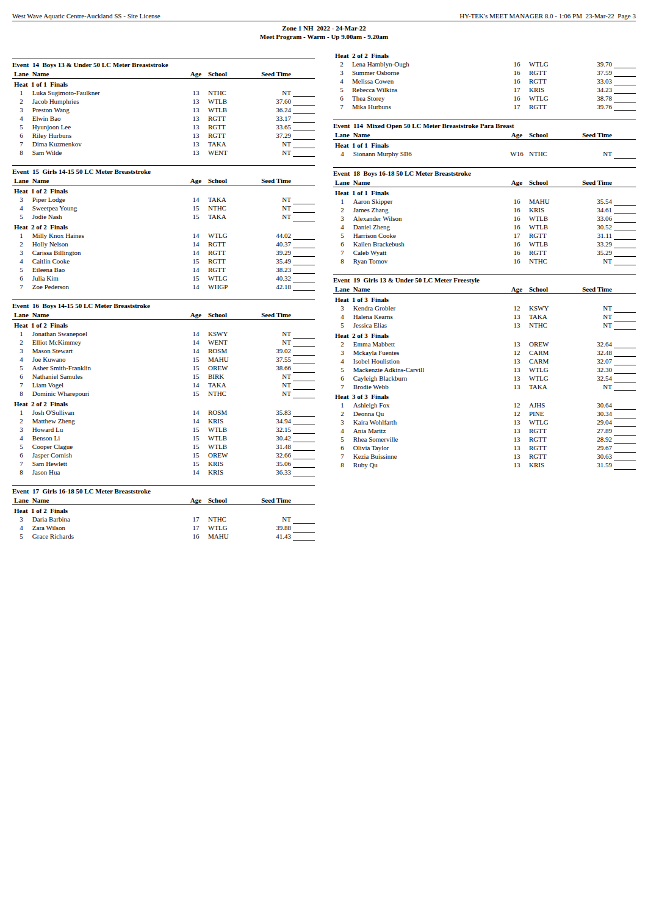West Wave Aquatic Centre-Auckland SS - Site License
HY-TEK's MEET MANAGER 8.0 - 1:06 PM 23-Mar-22 Page 3
Zone 1 NH 2022 - 24-Mar-22
Meet Program - Warm - Up 9.00am - 9.20am
Event 14 Boys 13 & Under 50 LC Meter Breaststroke
| Lane | Name | Age | School | Seed Time | |
| --- | --- | --- | --- | --- | --- |
| Heat 1 of 1 Finals |
| 1 | Luka Sugimoto-Faulkner | 13 | NTHC | NT | |
| 2 | Jacob Humphries | 13 | WTLB | 37.60 | |
| 3 | Preston Wang | 13 | WTLB | 36.24 | |
| 4 | Elwin Bao | 13 | RGTT | 33.17 | |
| 5 | Hyunjoon Lee | 13 | RGTT | 33.65 | |
| 6 | Riley Hurbuns | 13 | RGTT | 37.29 | |
| 7 | Dima Kuzmenkov | 13 | TAKA | NT | |
| 8 | Sam Wilde | 13 | WENT | NT | |
Event 15 Girls 14-15 50 LC Meter Breaststroke
| Lane | Name | Age | School | Seed Time | |
| --- | --- | --- | --- | --- | --- |
| Heat 1 of 2 Finals |
| 3 | Piper Lodge | 14 | TAKA | NT | |
| 4 | Sweetpea Young | 15 | NTHC | NT | |
| 5 | Jodie Nash | 15 | TAKA | NT | |
| Heat 2 of 2 Finals |
| 1 | Milly Knox Haines | 14 | WTLG | 44.02 | |
| 2 | Holly Nelson | 14 | RGTT | 40.37 | |
| 3 | Carissa Billington | 14 | RGTT | 39.29 | |
| 4 | Caitlin Cooke | 15 | RGTT | 35.49 | |
| 5 | Eileena Bao | 14 | RGTT | 38.23 | |
| 6 | Julia Kim | 15 | WTLG | 40.32 | |
| 7 | Zoe Pederson | 14 | WHGP | 42.18 | |
Event 16 Boys 14-15 50 LC Meter Breaststroke
| Lane | Name | Age | School | Seed Time | |
| --- | --- | --- | --- | --- | --- |
| Heat 1 of 2 Finals |
| 1 | Jonathan Swanepoel | 14 | KSWY | NT | |
| 2 | Elliot McKimmey | 14 | WENT | NT | |
| 3 | Mason Stewart | 14 | ROSM | 39.02 | |
| 4 | Joe Kuwano | 15 | MAHU | 37.55 | |
| 5 | Asher Smith-Franklin | 15 | OREW | 38.66 | |
| 6 | Nathaniel Samules | 15 | BIRK | NT | |
| 7 | Liam Vogel | 14 | TAKA | NT | |
| 8 | Dominic Wharepouri | 15 | NTHC | NT | |
| Heat 2 of 2 Finals |
| 1 | Josh O'Sullivan | 14 | ROSM | 35.83 | |
| 2 | Matthew Zheng | 14 | KRIS | 34.94 | |
| 3 | Howard Lu | 15 | WTLB | 32.15 | |
| 4 | Benson Li | 15 | WTLB | 30.42 | |
| 5 | Cooper Clague | 15 | WTLB | 31.48 | |
| 6 | Jasper Cornish | 15 | OREW | 32.66 | |
| 7 | Sam Hewlett | 15 | KRIS | 35.06 | |
| 8 | Jason Hua | 14 | KRIS | 36.33 | |
Event 17 Girls 16-18 50 LC Meter Breaststroke
| Lane | Name | Age | School | Seed Time | |
| --- | --- | --- | --- | --- | --- |
| Heat 1 of 2 Finals |
| 3 | Daria Barbina | 17 | NTHC | NT | |
| 4 | Zara Wilson | 17 | WTLG | 39.88 | |
| 5 | Grace Richards | 16 | MAHU | 41.43 | |
| Heat 2 of 2 Finals |
| 2 | Lena Hamblyn-Ough | 16 | WTLG | 39.70 | |
| 3 | Summer Osborne | 16 | RGTT | 37.59 | |
| 4 | Melissa Cowen | 16 | RGTT | 33.03 | |
| 5 | Rebecca Wilkins | 17 | KRIS | 34.23 | |
| 6 | Thea Storey | 16 | WTLG | 38.78 | |
| 7 | Mika Hurbuns | 17 | RGTT | 39.76 | |
Event 114 Mixed Open 50 LC Meter Breaststroke Para Breast
| Lane | Name | Age | School | Seed Time | |
| --- | --- | --- | --- | --- | --- |
| Heat 1 of 1 Finals |
| 4 | Sionann Murphy SB6 | W16 | NTHC | NT | |
Event 18 Boys 16-18 50 LC Meter Breaststroke
| Lane | Name | Age | School | Seed Time | |
| --- | --- | --- | --- | --- | --- |
| Heat 1 of 1 Finals |
| 1 | Aaron Skipper | 16 | MAHU | 35.54 | |
| 2 | James Zhang | 16 | KRIS | 34.61 | |
| 3 | Alexander Wilson | 16 | WTLB | 33.06 | |
| 4 | Daniel Zheng | 16 | WTLB | 30.52 | |
| 5 | Harrison Cooke | 17 | RGTT | 31.11 | |
| 6 | Kailen Brackebush | 16 | WTLB | 33.29 | |
| 7 | Caleb Wyatt | 16 | RGTT | 35.29 | |
| 8 | Ryan Tomov | 16 | NTHC | NT | |
Event 19 Girls 13 & Under 50 LC Meter Freestyle
| Lane | Name | Age | School | Seed Time | |
| --- | --- | --- | --- | --- | --- |
| Heat 1 of 3 Finals |
| 3 | Kendra Grobler | 12 | KSWY | NT | |
| 4 | Halena Kearns | 13 | TAKA | NT | |
| 5 | Jessica Elias | 13 | NTHC | NT | |
| Heat 2 of 3 Finals |
| 2 | Emma Mabbett | 13 | OREW | 32.64 | |
| 3 | Mckayla Fuentes | 12 | CARM | 32.48 | |
| 4 | Isobel Houlistion | 13 | CARM | 32.07 | |
| 5 | Mackenzie Adkins-Carvill | 13 | WTLG | 32.30 | |
| 6 | Cayleigh Blackburn | 13 | WTLG | 32.54 | |
| 7 | Brodie Webb | 13 | TAKA | NT | |
| Heat 3 of 3 Finals |
| 1 | Ashleigh Fox | 12 | AJHS | 30.64 | |
| 2 | Deonna Qu | 12 | PINE | 30.34 | |
| 3 | Kaira Wohlfarth | 13 | WTLG | 29.04 | |
| 4 | Ania Maritz | 13 | RGTT | 27.89 | |
| 5 | Rhea Somerville | 13 | RGTT | 28.92 | |
| 6 | Olivia Taylor | 13 | RGTT | 29.67 | |
| 7 | Kezia Buissinne | 13 | RGTT | 30.63 | |
| 8 | Ruby Qu | 13 | KRIS | 31.59 | |